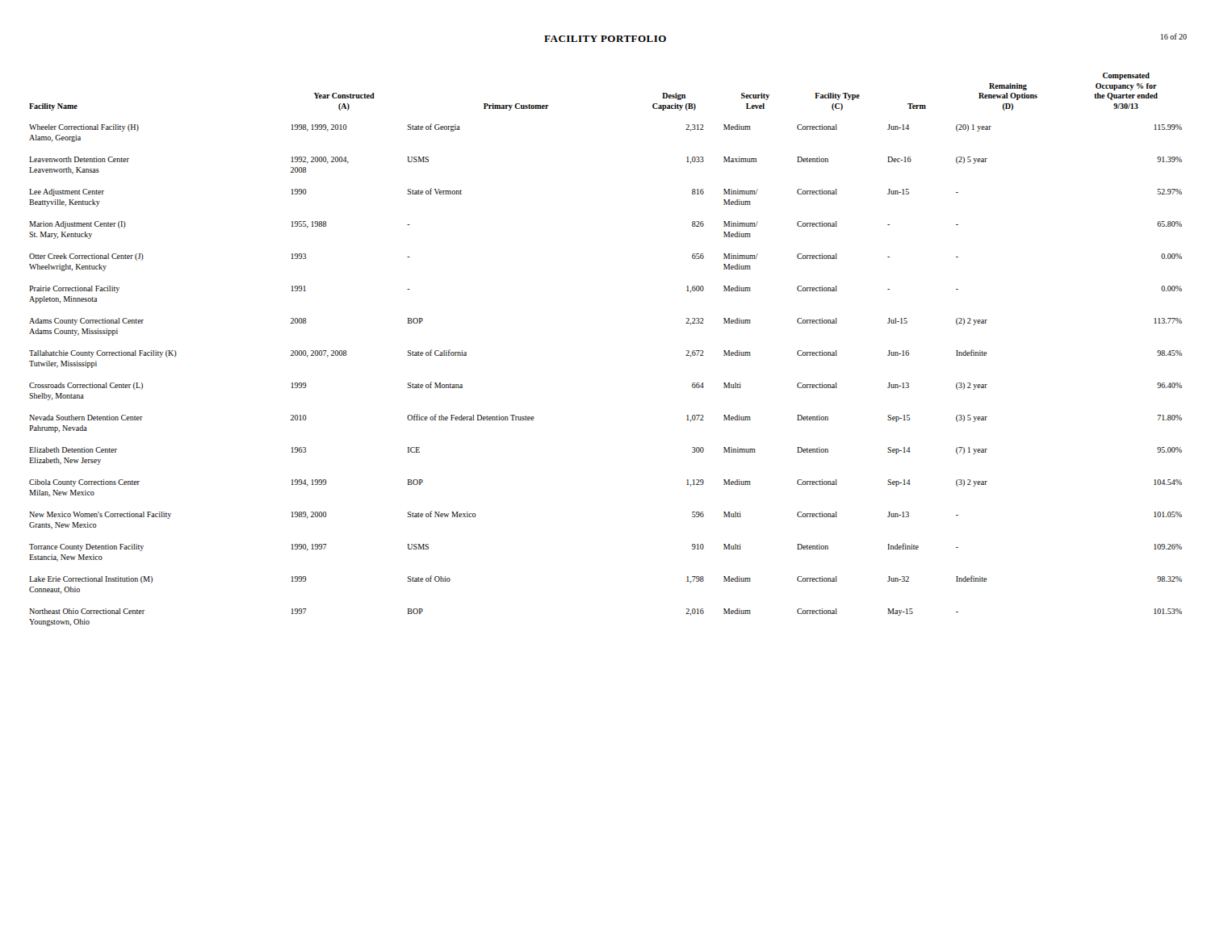16 of 20
FACILITY PORTFOLIO
| Facility Name | Year Constructed (A) | Primary Customer | Design Capacity (B) | Security Level | Facility Type (C) | Term | Remaining Renewal Options (D) | Compensated Occupancy % for the Quarter ended 9/30/13 |
| --- | --- | --- | --- | --- | --- | --- | --- | --- |
| Wheeler Correctional Facility (H) Alamo, Georgia | 1998, 1999, 2010 | State of Georgia | 2,312 | Medium | Correctional | Jun-14 | (20) 1 year | 115.99% |
| Leavenworth Detention Center Leavenworth, Kansas | 1992, 2000, 2004, 2008 | USMS | 1,033 | Maximum | Detention | Dec-16 | (2) 5 year | 91.39% |
| Lee Adjustment Center Beattyville, Kentucky | 1990 | State of Vermont | 816 | Minimum/ Medium | Correctional | Jun-15 | - | 52.97% |
| Marion Adjustment Center (I) St. Mary, Kentucky | 1955, 1988 | - | 826 | Minimum/ Medium | Correctional | - | - | 65.80% |
| Otter Creek Correctional Center (J) Wheelwright, Kentucky | 1993 | - | 656 | Minimum/ Medium | Correctional | - | - | 0.00% |
| Prairie Correctional Facility Appleton, Minnesota | 1991 | - | 1,600 | Medium | Correctional | - | - | 0.00% |
| Adams County Correctional Center Adams County, Mississippi | 2008 | BOP | 2,232 | Medium | Correctional | Jul-15 | (2) 2 year | 113.77% |
| Tallahatchie County Correctional Facility (K) Tutwiler, Mississippi | 2000, 2007, 2008 | State of California | 2,672 | Medium | Correctional | Jun-16 | Indefinite | 98.45% |
| Crossroads Correctional Center (L) Shelby, Montana | 1999 | State of Montana | 664 | Multi | Correctional | Jun-13 | (3) 2 year | 96.40% |
| Nevada Southern Detention Center Pahrump, Nevada | 2010 | Office of the Federal Detention Trustee | 1,072 | Medium | Detention | Sep-15 | (3) 5 year | 71.80% |
| Elizabeth Detention Center Elizabeth, New Jersey | 1963 | ICE | 300 | Minimum | Detention | Sep-14 | (7) 1 year | 95.00% |
| Cibola County Corrections Center Milan, New Mexico | 1994, 1999 | BOP | 1,129 | Medium | Correctional | Sep-14 | (3) 2 year | 104.54% |
| New Mexico Women's Correctional Facility Grants, New Mexico | 1989, 2000 | State of New Mexico | 596 | Multi | Correctional | Jun-13 | - | 101.05% |
| Torrance County Detention Facility Estancia, New Mexico | 1990, 1997 | USMS | 910 | Multi | Detention | Indefinite | - | 109.26% |
| Lake Erie Correctional Institution (M) Conneaut, Ohio | 1999 | State of Ohio | 1,798 | Medium | Correctional | Jun-32 | Indefinite | 98.32% |
| Northeast Ohio Correctional Center Youngstown, Ohio | 1997 | BOP | 2,016 | Medium | Correctional | May-15 | - | 101.53% |